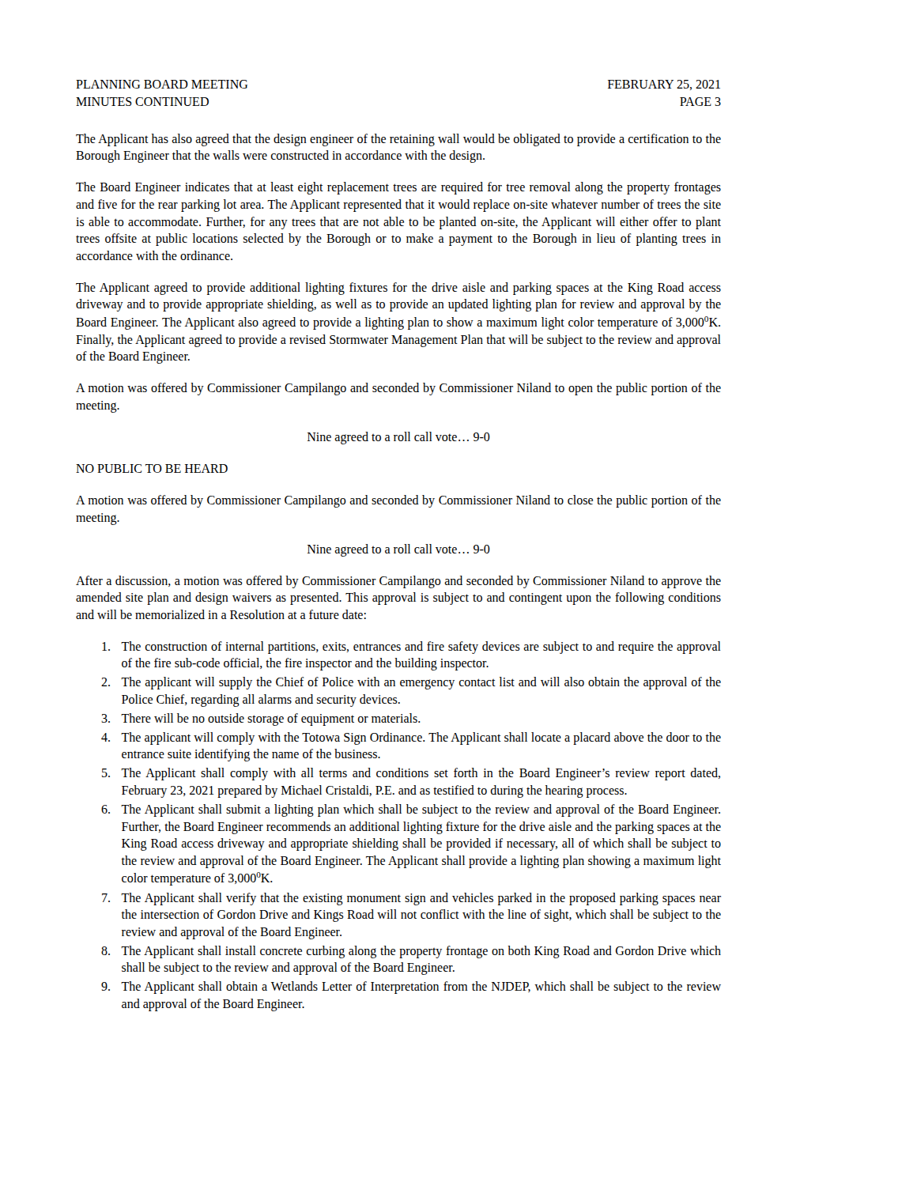Planning Board Meeting February 25, 2021
Minutes Continued Page 3
The Applicant has also agreed that the design engineer of the retaining wall would be obligated to provide a certification to the Borough Engineer that the walls were constructed in accordance with the design.
The Board Engineer indicates that at least eight replacement trees are required for tree removal along the property frontages and five for the rear parking lot area. The Applicant represented that it would replace on-site whatever number of trees the site is able to accommodate. Further, for any trees that are not able to be planted on-site, the Applicant will either offer to plant trees offsite at public locations selected by the Borough or to make a payment to the Borough in lieu of planting trees in accordance with the ordinance.
The Applicant agreed to provide additional lighting fixtures for the drive aisle and parking spaces at the King Road access driveway and to provide appropriate shielding, as well as to provide an updated lighting plan for review and approval by the Board Engineer. The Applicant also agreed to provide a lighting plan to show a maximum light color temperature of 3,0000K. Finally, the Applicant agreed to provide a revised Stormwater Management Plan that will be subject to the review and approval of the Board Engineer.
A motion was offered by Commissioner Campilango and seconded by Commissioner Niland to open the public portion of the meeting.
Nine agreed to a roll call vote… 9-0
NO PUBLIC TO BE HEARD
A motion was offered by Commissioner Campilango and seconded by Commissioner Niland to close the public portion of the meeting.
Nine agreed to a roll call vote… 9-0
After a discussion, a motion was offered by Commissioner Campilango and seconded by Commissioner Niland to approve the amended site plan and design waivers as presented. This approval is subject to and contingent upon the following conditions and will be memorialized in a Resolution at a future date:
The construction of internal partitions, exits, entrances and fire safety devices are subject to and require the approval of the fire sub-code official, the fire inspector and the building inspector.
The applicant will supply the Chief of Police with an emergency contact list and will also obtain the approval of the Police Chief, regarding all alarms and security devices.
There will be no outside storage of equipment or materials.
The applicant will comply with the Totowa Sign Ordinance. The Applicant shall locate a placard above the door to the entrance suite identifying the name of the business.
The Applicant shall comply with all terms and conditions set forth in the Board Engineer’s review report dated, February 23, 2021 prepared by Michael Cristaldi, P.E. and as testified to during the hearing process.
The Applicant shall submit a lighting plan which shall be subject to the review and approval of the Board Engineer. Further, the Board Engineer recommends an additional lighting fixture for the drive aisle and the parking spaces at the King Road access driveway and appropriate shielding shall be provided if necessary, all of which shall be subject to the review and approval of the Board Engineer. The Applicant shall provide a lighting plan showing a maximum light color temperature of 3,0000K.
The Applicant shall verify that the existing monument sign and vehicles parked in the proposed parking spaces near the intersection of Gordon Drive and Kings Road will not conflict with the line of sight, which shall be subject to the review and approval of the Board Engineer.
The Applicant shall install concrete curbing along the property frontage on both King Road and Gordon Drive which shall be subject to the review and approval of the Board Engineer.
The Applicant shall obtain a Wetlands Letter of Interpretation from the NJDEP, which shall be subject to the review and approval of the Board Engineer.